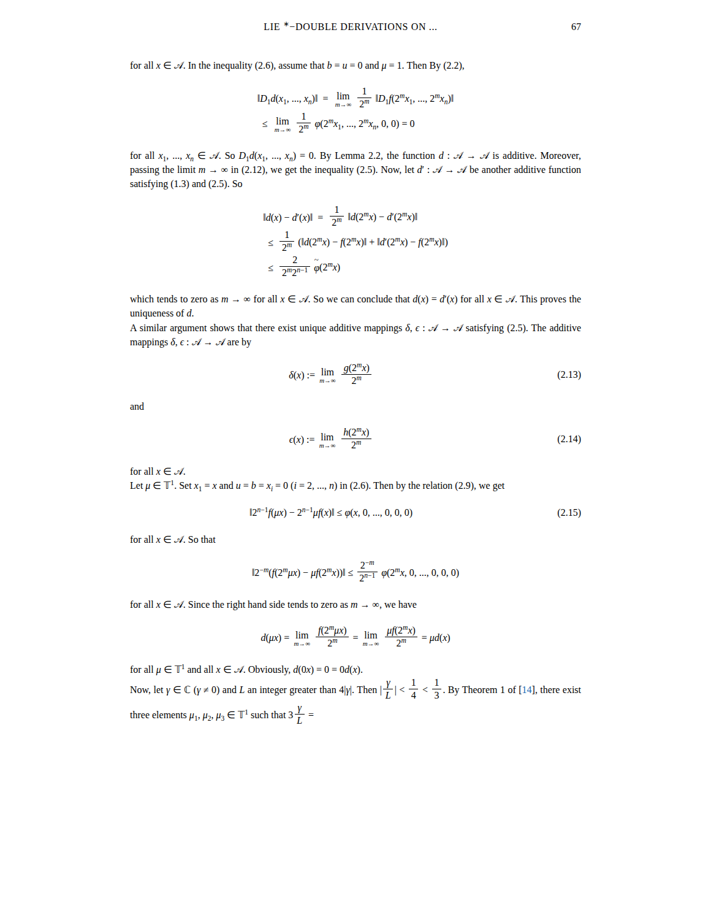LIE ∗−DOUBLE DERIVATIONS ON ... 67
for all x ∈ 𝒜. In the inequality (2.6), assume that b = u = 0 and μ = 1. Then By (2.2),
‖D1d(x1, ..., xn)‖ = lim m→∞ 12m ‖D1f(2mx1, ..., 2mxn)‖ ≤ lim m→∞ 12m φ(2mx1, ..., 2mxn, 0, 0) = 0
for all x1, ..., xn ∈ 𝒜. So D1d(x1, ..., xn) = 0. By Lemma 2.2, the function d : 𝒜 → 𝒜 is additive. Moreover, passing the limit m → ∞ in (2.12), we get the inequality (2.5). Now, let d′ : 𝒜 → 𝒜 be another additive function satisfying (1.3) and (2.5). So
‖d(x) − d′(x)‖ = 12m ‖d(2mx) − d′(2mx)‖ ≤ 12m (‖d(2mx) − f(2mx)‖ + ‖d′(2mx) − f(2mx)‖) ≤ 22m2n−1 ~φ(2mx)
which tends to zero as m → ∞ for all x ∈ 𝒜. So we can conclude that d(x) = d′(x) for all x ∈ 𝒜. This proves the uniqueness of d.
A similar argument shows that there exist unique additive mappings δ, ϵ : 𝒜 → 𝒜 satisfying (2.5). The additive mappings δ, ϵ : 𝒜 → 𝒜 are by
δ(x) := lim m→∞ g(2mx) 2m
(2.13)
and
ϵ(x) := lim m→∞ h(2mx) 2m
(2.14)
for all x ∈ 𝒜.
Let μ ∈ 𝕋1. Set x1 = x and u = b = xi = 0 (i = 2, ..., n) in (2.6). Then by the relation (2.9), we get
‖2n−1f(μx) − 2n−1μf(x)‖ ≤ φ(x, 0, ..., 0, 0, 0)
(2.15)
for all x ∈ 𝒜. So that
‖2−m(f(2mμx) − μf(2mx))‖ ≤ 2−m 2n−1 φ(2mx, 0, ..., 0, 0, 0)
for all x ∈ 𝒜. Since the right hand side tends to zero as m → ∞, we have
d(μx) = lim m→∞ f(2mμx) 2m = lim m→∞ μf(2mx) 2m = μd(x)
for all μ ∈ 𝕋1 and all x ∈ 𝒜. Obviously, d(0x) = 0 = 0d(x).
Now, let γ ∈ ℂ (γ ≠ 0) and L an integer greater than 4|γ|. Then |γL| < 14 < 13. By Theorem 1 of [14], there exist three elements μ1, μ2, μ3 ∈ 𝕋1 such that 3γL =